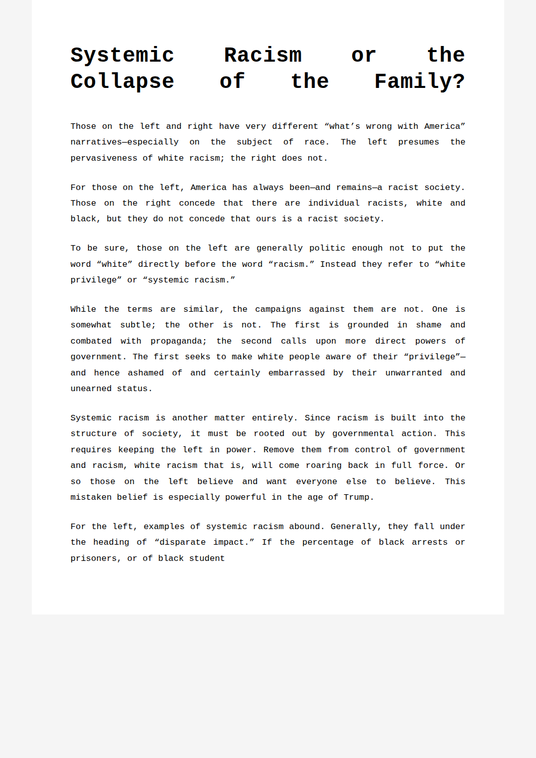Systemic Racism or the Collapse of the Family?
Those on the left and right have very different “what’s wrong with America” narratives—especially on the subject of race. The left presumes the pervasiveness of white racism; the right does not.
For those on the left, America has always been—and remains—a racist society. Those on the right concede that there are individual racists, white and black, but they do not concede that ours is a racist society.
To be sure, those on the left are generally politic enough not to put the word “white” directly before the word “racism.” Instead they refer to “white privilege” or “systemic racism.”
While the terms are similar, the campaigns against them are not. One is somewhat subtle; the other is not. The first is grounded in shame and combated with propaganda; the second calls upon more direct powers of government. The first seeks to make white people aware of their “privilege”—and hence ashamed of and certainly embarrassed by their unwarranted and unearned status.
Systemic racism is another matter entirely. Since racism is built into the structure of society, it must be rooted out by governmental action. This requires keeping the left in power. Remove them from control of government and racism, white racism that is, will come roaring back in full force. Or so those on the left believe and want everyone else to believe. This mistaken belief is especially powerful in the age of Trump.
For the left, examples of systemic racism abound. Generally, they fall under the heading of “disparate impact.” If the percentage of black arrests or prisoners, or of black student